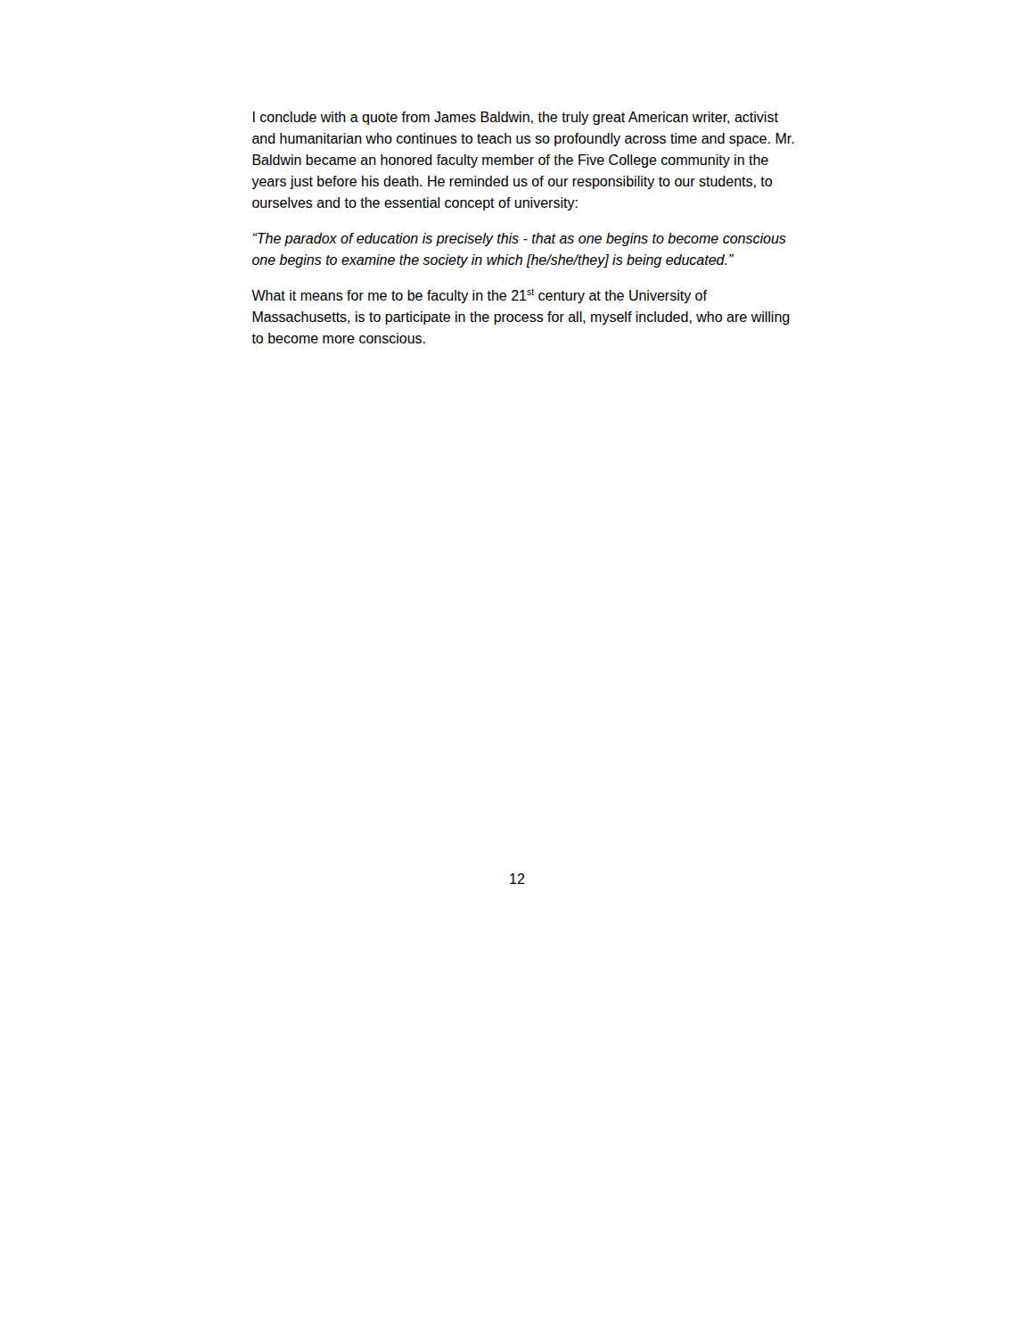I conclude with a quote from James Baldwin, the truly great American writer, activist and humanitarian who continues to teach us so profoundly across time and space. Mr. Baldwin became an honored faculty member of the Five College community in the years just before his death. He reminded us of our responsibility to our students, to ourselves and to the essential concept of university:
“The paradox of education is precisely this - that as one begins to become conscious one begins to examine the society in which [he/she/they] is being educated.”
What it means for me to be faculty in the 21st century at the University of Massachusetts, is to participate in the process for all, myself included, who are willing to become more conscious.
12